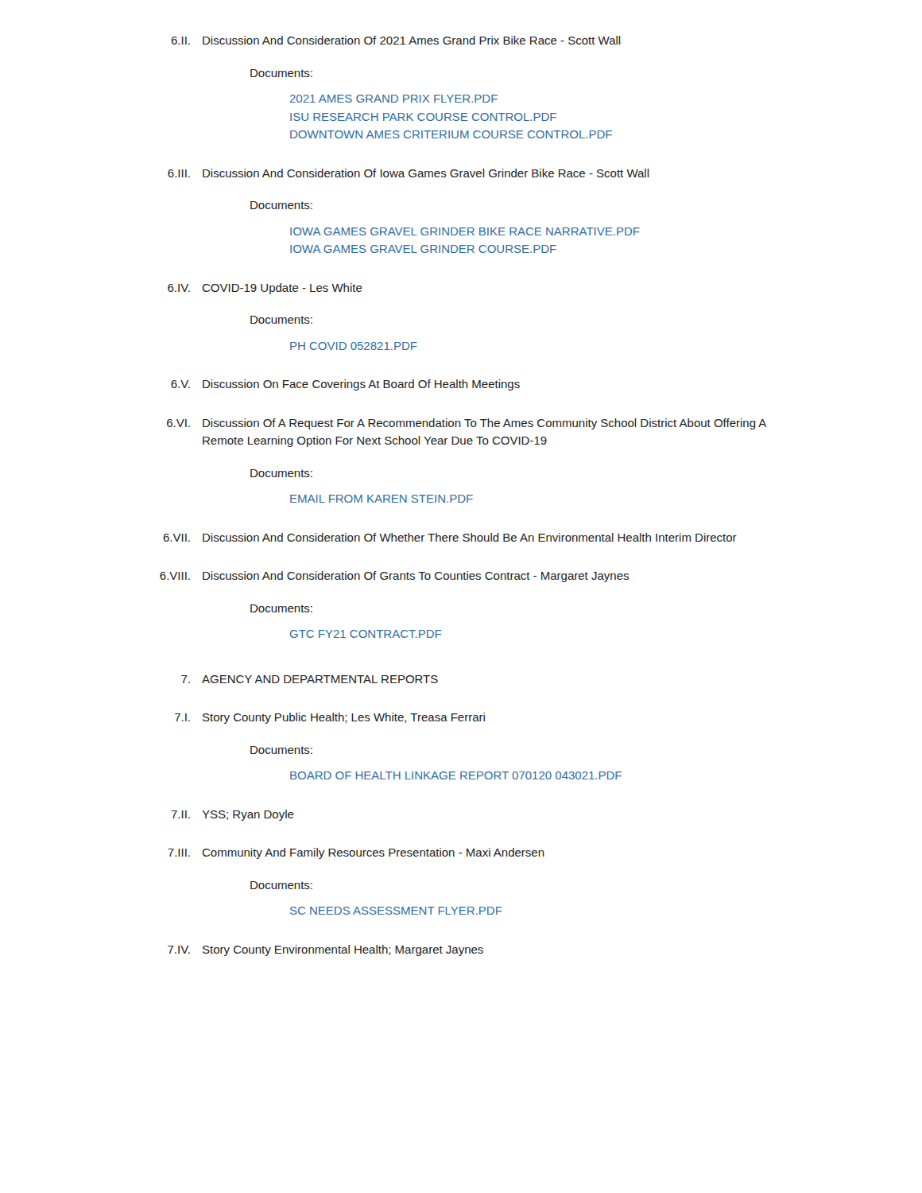6.II.
Discussion And Consideration Of 2021 Ames Grand Prix Bike Race - Scott Wall
Documents:
2021 AMES GRAND PRIX FLYER.PDF ISU RESEARCH PARK COURSE CONTROL.PDF DOWNTOWN AMES CRITERIUM COURSE CONTROL.PDF
6.III.
Discussion And Consideration Of Iowa Games Gravel Grinder Bike Race - Scott Wall
Documents:
IOWA GAMES GRAVEL GRINDER BIKE RACE NARRATIVE.PDF IOWA GAMES GRAVEL GRINDER COURSE.PDF
6.IV.
COVID-19 Update - Les White
Documents:
PH COVID 052821.PDF
6.V.
Discussion On Face Coverings At Board Of Health Meetings
6.VI.
Discussion Of A Request For A Recommendation To The Ames Community School District About Offering A Remote Learning Option For Next School Year Due To COVID-19
Documents:
EMAIL FROM KAREN STEIN.PDF
6.VII.
Discussion And Consideration Of Whether There Should Be An Environmental Health Interim Director
6.VIII.
Discussion And Consideration Of Grants To Counties Contract - Margaret Jaynes
Documents:
GTC FY21 CONTRACT.PDF
7.
AGENCY AND DEPARTMENTAL REPORTS
7.I.
Story County Public Health; Les White, Treasa Ferrari
Documents:
BOARD OF HEALTH LINKAGE REPORT 070120 043021.PDF
7.II.
YSS; Ryan Doyle
7.III.
Community And Family Resources Presentation - Maxi Andersen
Documents:
SC NEEDS ASSESSMENT FLYER.PDF
7.IV.
Story County Environmental Health; Margaret Jaynes